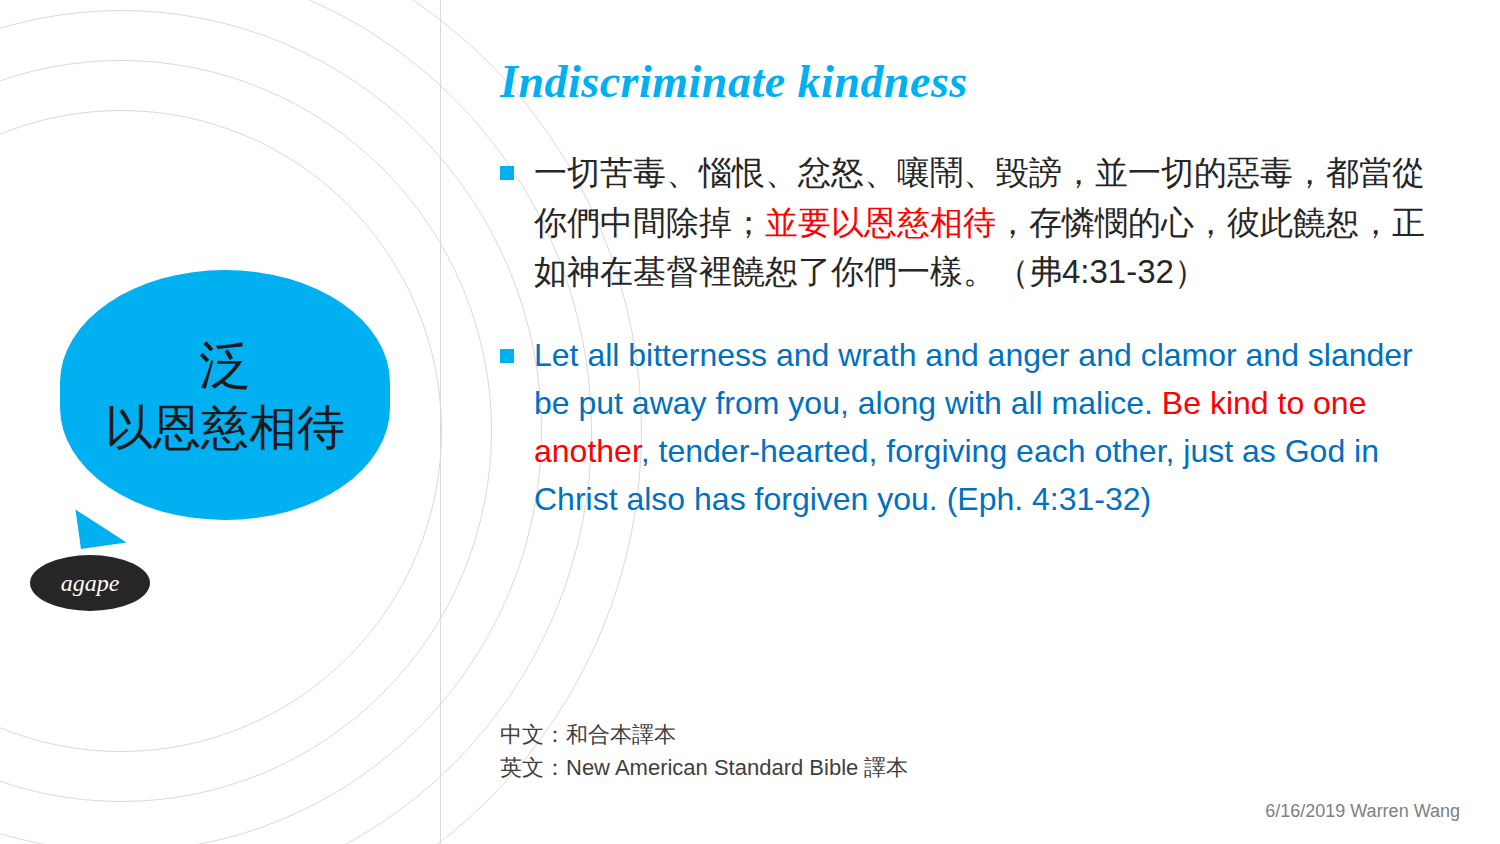泛 以恩慈相待
agape
Indiscriminate kindness
一切苦毒、惱恨、忿怒、嚷鬧、毀謗，並一切的惡毒，都當從你們中間除掉；並要以恩慈相待，存憐憫的心，彼此饒恕，正如神在基督裡饒恕了你們一樣。（弗4:31-32）
Let all bitterness and wrath and anger and clamor and slander be put away from you, along with all malice. Be kind to one another, tender-hearted, forgiving each other, just as God in Christ also has forgiven you. (Eph. 4:31-32)
中文：和合本譯本
英文：New American Standard Bible 譯本
6/16/2019 Warren Wang